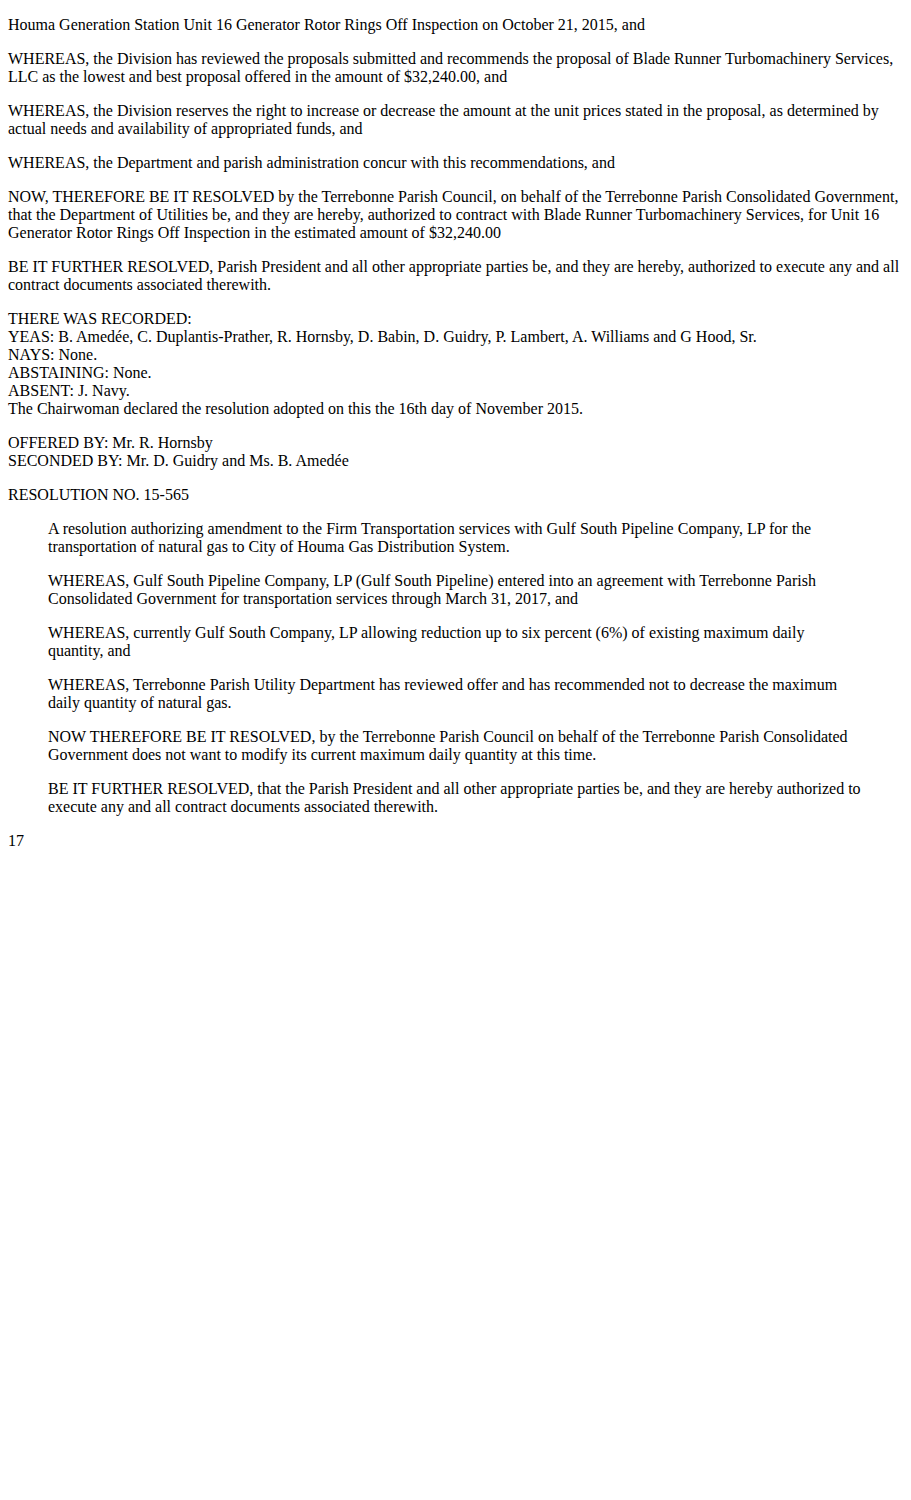Houma Generation Station Unit 16 Generator Rotor Rings Off Inspection on October 21, 2015, and
WHEREAS, the Division has reviewed the proposals submitted and recommends the proposal of Blade Runner Turbomachinery Services, LLC as the lowest and best proposal offered in the amount of $32,240.00, and
WHEREAS, the Division reserves the right to increase or decrease the amount at the unit prices stated in the proposal, as determined by actual needs and availability of appropriated funds, and
WHEREAS, the Department and parish administration concur with this recommendations, and
NOW, THEREFORE BE IT RESOLVED by the Terrebonne Parish Council, on behalf of the Terrebonne Parish Consolidated Government, that the Department of Utilities be, and they are hereby, authorized to contract with Blade Runner Turbomachinery Services, for Unit 16 Generator Rotor Rings Off Inspection in the estimated amount of $32,240.00
BE IT FURTHER RESOLVED, Parish President and all other appropriate parties be, and they are hereby, authorized to execute any and all contract documents associated therewith.
THERE WAS RECORDED:
YEAS: B. Amedée, C. Duplantis-Prather, R. Hornsby, D. Babin, D. Guidry, P. Lambert, A. Williams and G Hood, Sr.
NAYS: None.
ABSTAINING: None.
ABSENT: J. Navy.
The Chairwoman declared the resolution adopted on this the 16th day of November 2015.
OFFERED BY: Mr. R. Hornsby
SECONDED BY: Mr. D. Guidry and Ms. B. Amedée
RESOLUTION NO. 15-565
A resolution authorizing amendment to the Firm Transportation services with Gulf South Pipeline Company, LP for the transportation of natural gas to City of Houma Gas Distribution System.
WHEREAS, Gulf South Pipeline Company, LP (Gulf South Pipeline) entered into an agreement with Terrebonne Parish Consolidated Government for transportation services through March 31, 2017, and
WHEREAS, currently Gulf South Company, LP allowing reduction up to six percent (6%) of existing maximum daily quantity, and
WHEREAS, Terrebonne Parish Utility Department has reviewed offer and has recommended not to decrease the maximum daily quantity of natural gas.
NOW THEREFORE BE IT RESOLVED, by the Terrebonne Parish Council on behalf of the Terrebonne Parish Consolidated Government does not want to modify its current maximum daily quantity at this time.
BE IT FURTHER RESOLVED, that the Parish President and all other appropriate parties be, and they are hereby authorized to execute any and all contract documents associated therewith.
17